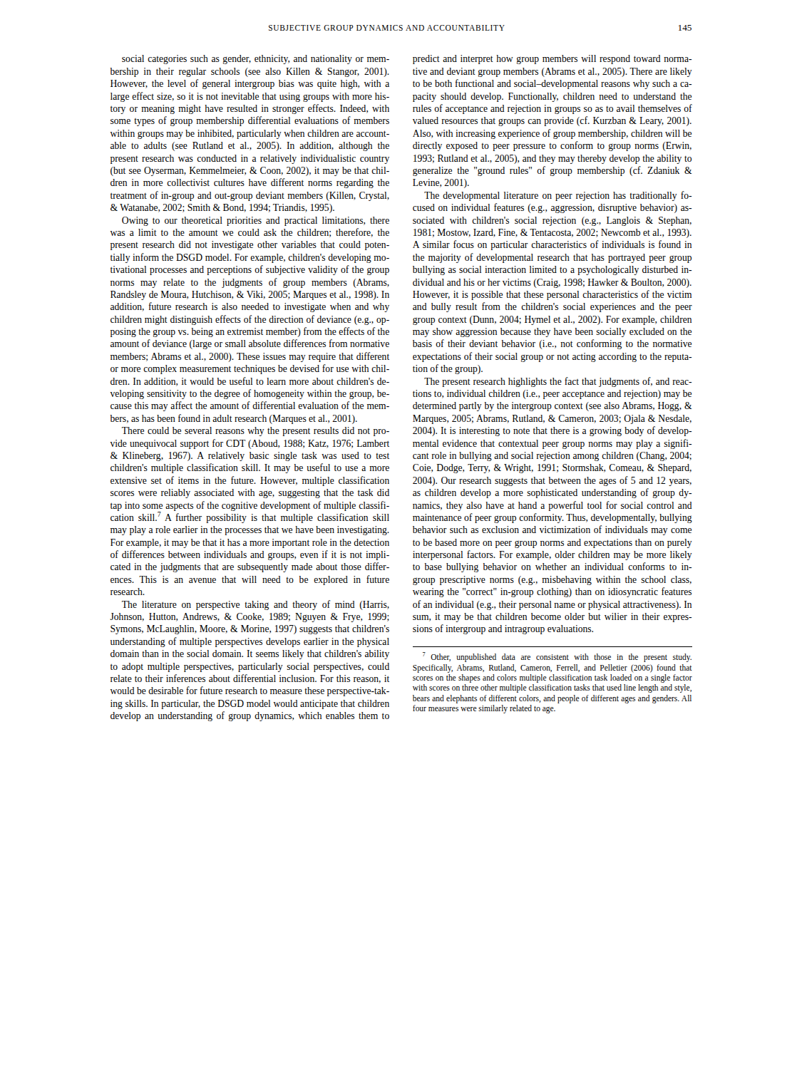Subjective Group Dynamics and Accountability 145
social categories such as gender, ethnicity, and nationality or membership in their regular schools (see also Killen & Stangor, 2001). However, the level of general intergroup bias was quite high, with a large effect size, so it is not inevitable that using groups with more history or meaning might have resulted in stronger effects. Indeed, with some types of group membership differential evaluations of members within groups may be inhibited, particularly when children are accountable to adults (see Rutland et al., 2005). In addition, although the present research was conducted in a relatively individualistic country (but see Oyserman, Kemmelmeier, & Coon, 2002), it may be that children in more collectivist cultures have different norms regarding the treatment of in-group and out-group deviant members (Killen, Crystal, & Watanabe, 2002; Smith & Bond, 1994; Triandis, 1995).
Owing to our theoretical priorities and practical limitations, there was a limit to the amount we could ask the children; therefore, the present research did not investigate other variables that could potentially inform the DSGD model. For example, children's developing motivational processes and perceptions of subjective validity of the group norms may relate to the judgments of group members (Abrams, Randsley de Moura, Hutchison, & Viki, 2005; Marques et al., 1998). In addition, future research is also needed to investigate when and why children might distinguish effects of the direction of deviance (e.g., opposing the group vs. being an extremist member) from the effects of the amount of deviance (large or small absolute differences from normative members; Abrams et al., 2000). These issues may require that different or more complex measurement techniques be devised for use with children. In addition, it would be useful to learn more about children's developing sensitivity to the degree of homogeneity within the group, because this may affect the amount of differential evaluation of the members, as has been found in adult research (Marques et al., 2001).
There could be several reasons why the present results did not provide unequivocal support for CDT (Aboud, 1988; Katz, 1976; Lambert & Klineberg, 1967). A relatively basic single task was used to test children's multiple classification skill. It may be useful to use a more extensive set of items in the future. However, multiple classification scores were reliably associated with age, suggesting that the task did tap into some aspects of the cognitive development of multiple classification skill.7 A further possibility is that multiple classification skill may play a role earlier in the processes that we have been investigating. For example, it may be that it has a more important role in the detection of differences between individuals and groups, even if it is not implicated in the judgments that are subsequently made about those differences. This is an avenue that will need to be explored in future research.
The literature on perspective taking and theory of mind (Harris, Johnson, Hutton, Andrews, & Cooke, 1989; Nguyen & Frye, 1999; Symons, McLaughlin, Moore, & Morine, 1997) suggests that children's understanding of multiple perspectives develops earlier in the physical domain than in the social domain. It seems likely that children's ability to adopt multiple perspectives, particularly social perspectives, could relate to their inferences about differential inclusion. For this reason, it would be desirable for future research to measure these perspective-taking skills. In particular, the DSGD model would anticipate that children develop an understanding of group dynamics, which enables them to predict and interpret how group members will respond toward normative and deviant group members (Abrams et al., 2005). There are likely to be both functional and social–developmental reasons why such a capacity should develop. Functionally, children need to understand the rules of acceptance and rejection in groups so as to avail themselves of valued resources that groups can provide (cf. Kurzban & Leary, 2001). Also, with increasing experience of group membership, children will be directly exposed to peer pressure to conform to group norms (Erwin, 1993; Rutland et al., 2005), and they may thereby develop the ability to generalize the "ground rules" of group membership (cf. Zdaniuk & Levine, 2001).
The developmental literature on peer rejection has traditionally focused on individual features (e.g., aggression, disruptive behavior) associated with children's social rejection (e.g., Langlois & Stephan, 1981; Mostow, Izard, Fine, & Tentacosta, 2002; Newcomb et al., 1993). A similar focus on particular characteristics of individuals is found in the majority of developmental research that has portrayed peer group bullying as social interaction limited to a psychologically disturbed individual and his or her victims (Craig, 1998; Hawker & Boulton, 2000). However, it is possible that these personal characteristics of the victim and bully result from the children's social experiences and the peer group context (Dunn, 2004; Hymel et al., 2002). For example, children may show aggression because they have been socially excluded on the basis of their deviant behavior (i.e., not conforming to the normative expectations of their social group or not acting according to the reputation of the group).
The present research highlights the fact that judgments of, and reactions to, individual children (i.e., peer acceptance and rejection) may be determined partly by the intergroup context (see also Abrams, Hogg, & Marques, 2005; Abrams, Rutland, & Cameron, 2003; Ojala & Nesdale, 2004). It is interesting to note that there is a growing body of developmental evidence that contextual peer group norms may play a significant role in bullying and social rejection among children (Chang, 2004; Coie, Dodge, Terry, & Wright, 1991; Stormshak, Comeau, & Shepard, 2004). Our research suggests that between the ages of 5 and 12 years, as children develop a more sophisticated understanding of group dynamics, they also have at hand a powerful tool for social control and maintenance of peer group conformity. Thus, developmentally, bullying behavior such as exclusion and victimization of individuals may come to be based more on peer group norms and expectations than on purely interpersonal factors. For example, older children may be more likely to base bullying behavior on whether an individual conforms to in-group prescriptive norms (e.g., misbehaving within the school class, wearing the "correct" in-group clothing) than on idiosyncratic features of an individual (e.g., their personal name or physical attractiveness). In sum, it may be that children become older but wilier in their expressions of intergroup and intragroup evaluations.
7 Other, unpublished data are consistent with those in the present study. Specifically, Abrams, Rutland, Cameron, Ferrell, and Pelletier (2006) found that scores on the shapes and colors multiple classification task loaded on a single factor with scores on three other multiple classification tasks that used line length and style, bears and elephants of different colors, and people of different ages and genders. All four measures were similarly related to age.